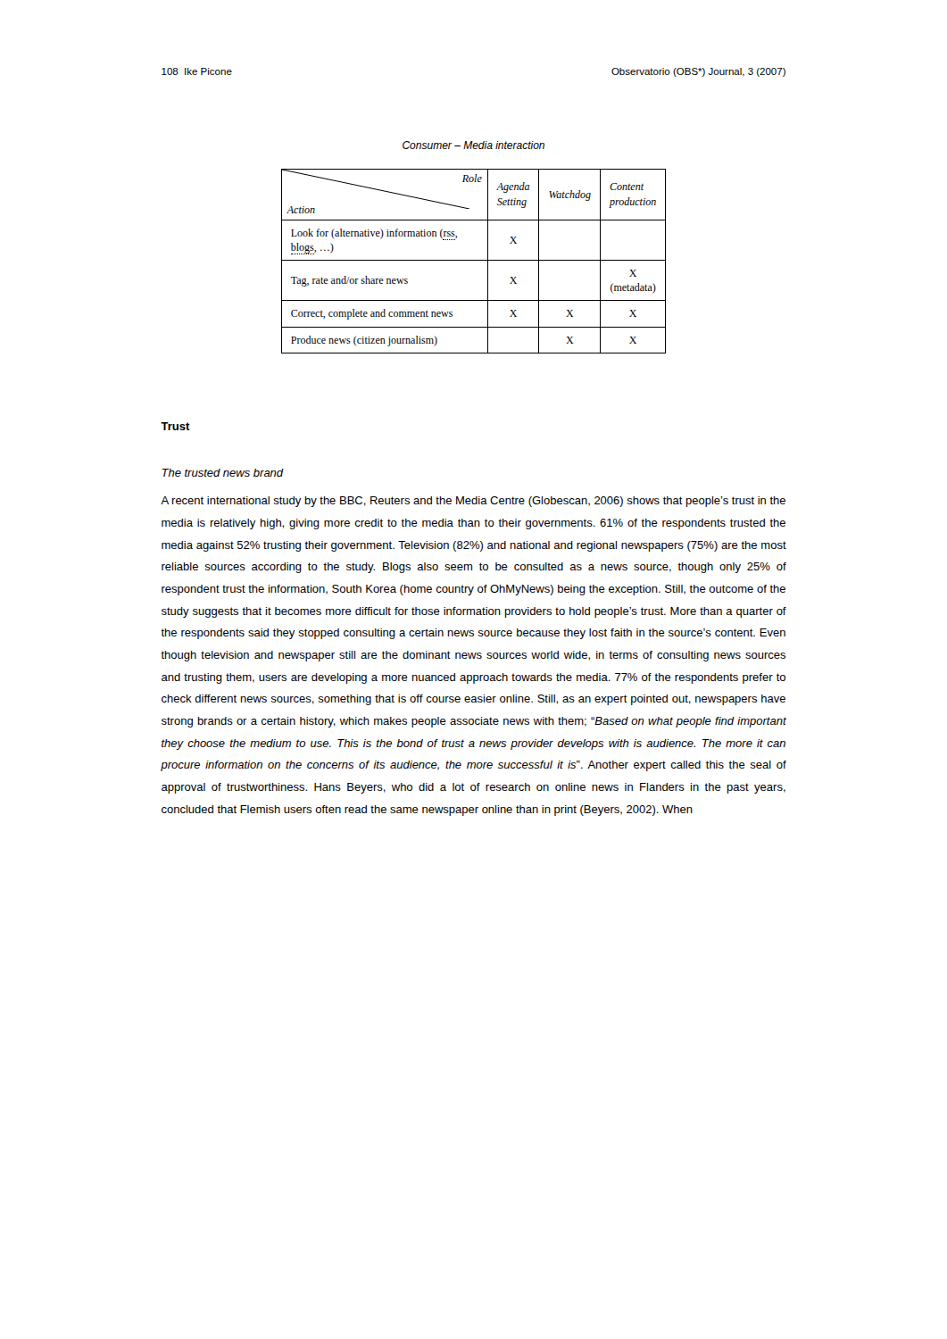108 Ike Picone
Observatorio (OBS*) Journal, 3 (2007)
Consumer – Media interaction
| Role Action | Agenda Setting | Watchdog | Content production |
| Look for (alternative) information ( rss , blogs , …) | X | | |
| Tag, rate and/or share news | X | | X (metadata) |
| Correct, complete and comment news | X | X | X |
| Produce news (citizen journalism) | | X | X |
Trust
The trusted news brand
A recent international study by the BBC, Reuters and the Media Centre (Globescan, 2006) shows that people’s trust in the media is relatively high, giving more credit to the media than to their governments. 61% of the respondents trusted the media against 52% trusting their government. Television (82%) and national and regional newspapers (75%) are the most reliable sources according to the study. Blogs also seem to be consulted as a news source, though only 25% of respondent trust the information, South Korea (home country of OhMyNews) being the exception. Still, the outcome of the study suggests that it becomes more difficult for those information providers to hold people’s trust. More than a quarter of the respondents said they stopped consulting a certain news source because they lost faith in the source’s content. Even though television and newspaper still are the dominant news sources world wide, in terms of consulting news sources and trusting them, users are developing a more nuanced approach towards the media. 77% of the respondents prefer to check different news sources, something that is off course easier online. Still, as an expert pointed out, newspapers have strong brands or a certain history, which makes people associate news with them; “Based on what people find important they choose the medium to use. This is the bond of trust a news provider develops with is audience. The more it can procure information on the concerns of its audience, the more successful it is”. Another expert called this the seal of approval of trustworthiness. Hans Beyers, who did a lot of research on online news in Flanders in the past years, concluded that Flemish users often read the same newspaper online than in print (Beyers, 2002). When